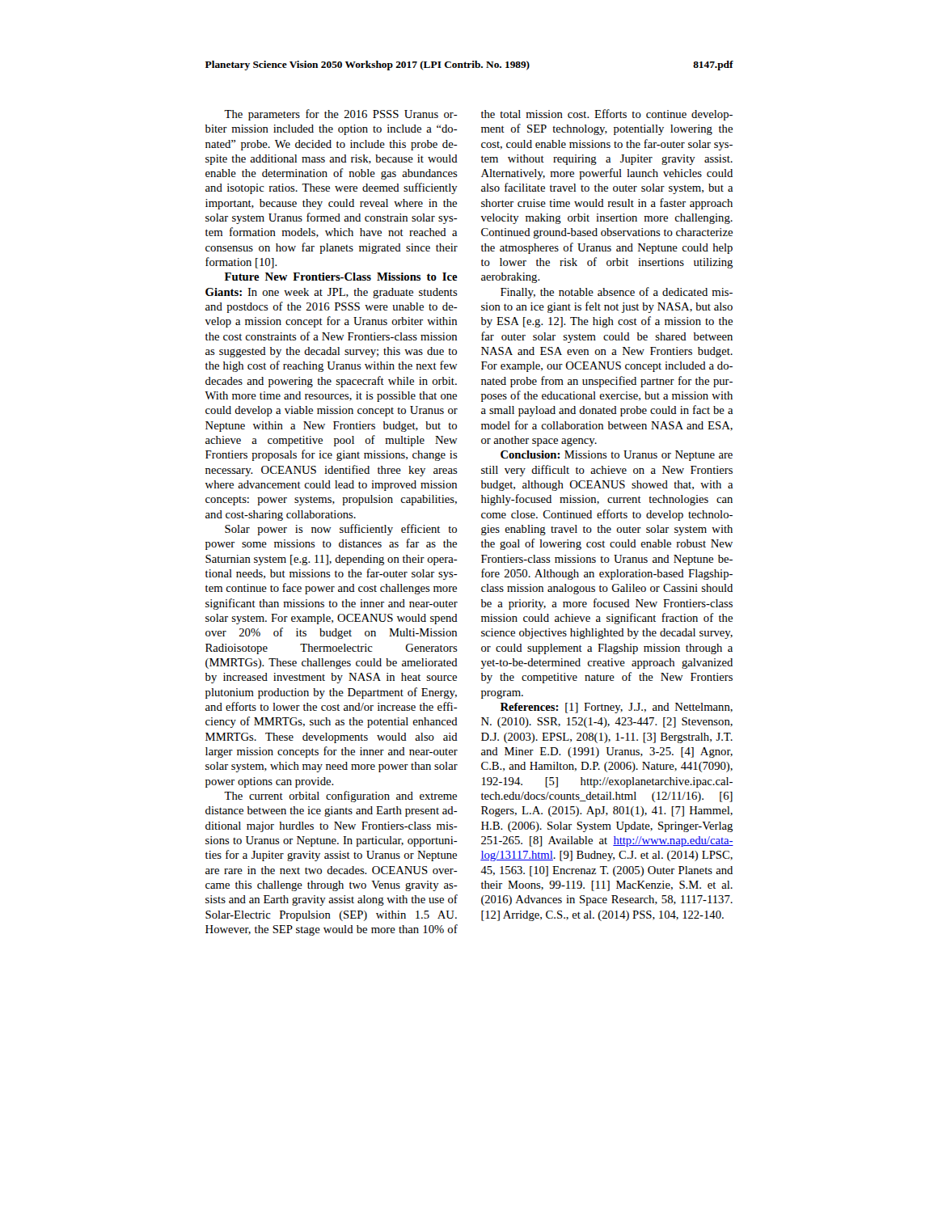Planetary Science Vision 2050 Workshop 2017 (LPI Contrib. No. 1989)
8147.pdf
The parameters for the 2016 PSSS Uranus orbiter mission included the option to include a “donated” probe. We decided to include this probe despite the additional mass and risk, because it would enable the determination of noble gas abundances and isotopic ratios. These were deemed sufficiently important, because they could reveal where in the solar system Uranus formed and constrain solar system formation models, which have not reached a consensus on how far planets migrated since their formation [10].
Future New Frontiers-Class Missions to Ice Giants: In one week at JPL, the graduate students and postdocs of the 2016 PSSS were unable to develop a mission concept for a Uranus orbiter within the cost constraints of a New Frontiers-class mission as suggested by the decadal survey; this was due to the high cost of reaching Uranus within the next few decades and powering the spacecraft while in orbit. With more time and resources, it is possible that one could develop a viable mission concept to Uranus or Neptune within a New Frontiers budget, but to achieve a competitive pool of multiple New Frontiers proposals for ice giant missions, change is necessary. OCEANUS identified three key areas where advancement could lead to improved mission concepts: power systems, propulsion capabilities, and cost-sharing collaborations.
Solar power is now sufficiently efficient to power some missions to distances as far as the Saturnian system [e.g. 11], depending on their operational needs, but missions to the far-outer solar system continue to face power and cost challenges more significant than missions to the inner and near-outer solar system. For example, OCEANUS would spend over 20% of its budget on Multi-Mission Radioisotope Thermoelectric Generators (MMRTGs). These challenges could be ameliorated by increased investment by NASA in heat source plutonium production by the Department of Energy, and efforts to lower the cost and/or increase the efficiency of MMRTGs, such as the potential enhanced MMRTGs. These developments would also aid larger mission concepts for the inner and near-outer solar system, which may need more power than solar power options can provide.
The current orbital configuration and extreme distance between the ice giants and Earth present additional major hurdles to New Frontiers-class missions to Uranus or Neptune. In particular, opportunities for a Jupiter gravity assist to Uranus or Neptune are rare in the next two decades. OCEANUS overcame this challenge through two Venus gravity assists and an Earth gravity assist along with the use of Solar-Electric Propulsion (SEP) within 1.5 AU. However, the SEP stage would be more than 10% of the total mission cost. Efforts to continue development of SEP technology, potentially lowering the cost, could enable missions to the far-outer solar system without requiring a Jupiter gravity assist. Alternatively, more powerful launch vehicles could also facilitate travel to the outer solar system, but a shorter cruise time would result in a faster approach velocity making orbit insertion more challenging. Continued ground-based observations to characterize the atmospheres of Uranus and Neptune could help to lower the risk of orbit insertions utilizing aerobraking.
Finally, the notable absence of a dedicated mission to an ice giant is felt not just by NASA, but also by ESA [e.g. 12]. The high cost of a mission to the far outer solar system could be shared between NASA and ESA even on a New Frontiers budget. For example, our OCEANUS concept included a donated probe from an unspecified partner for the purposes of the educational exercise, but a mission with a small payload and donated probe could in fact be a model for a collaboration between NASA and ESA, or another space agency.
Conclusion: Missions to Uranus or Neptune are still very difficult to achieve on a New Frontiers budget, although OCEANUS showed that, with a highly-focused mission, current technologies can come close. Continued efforts to develop technologies enabling travel to the outer solar system with the goal of lowering cost could enable robust New Frontiers-class missions to Uranus and Neptune before 2050. Although an exploration-based Flagship-class mission analogous to Galileo or Cassini should be a priority, a more focused New Frontiers-class mission could achieve a significant fraction of the science objectives highlighted by the decadal survey, or could supplement a Flagship mission through a yet-to-be-determined creative approach galvanized by the competitive nature of the New Frontiers program.
References: [1] Fortney, J.J., and Nettelmann, N. (2010). SSR, 152(1-4), 423-447. [2] Stevenson, D.J. (2003). EPSL, 208(1), 1-11. [3] Bergstralh, J.T. and Miner E.D. (1991) Uranus, 3-25. [4] Agnor, C.B., and Hamilton, D.P. (2006). Nature, 441(7090), 192-194. [5] http://exoplanetarchive.ipac.cal-tech.edu/docs/counts_detail.html (12/11/16). [6] Rogers, L.A. (2015). ApJ, 801(1), 41. [7] Hammel, H.B. (2006). Solar System Update, Springer-Verlag 251-265. [8] Available at http://www.nap.edu/cata-log/13117.html. [9] Budney, C.J. et al. (2014) LPSC, 45, 1563. [10] Encrenaz T. (2005) Outer Planets and their Moons, 99-119. [11] MacKenzie, S.M. et al. (2016) Advances in Space Research, 58, 1117-1137. [12] Arridge, C.S., et al. (2014) PSS, 104, 122-140.